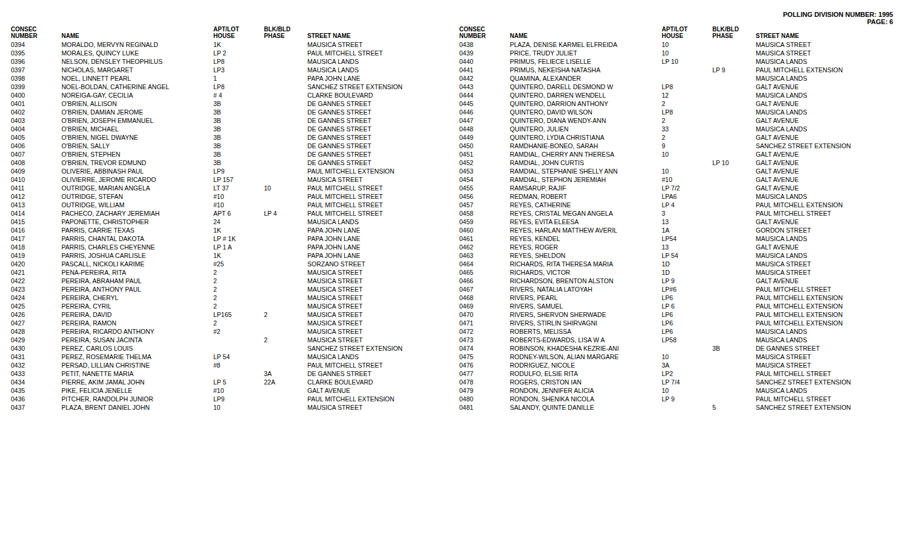POLLING DIVISION NUMBER: 1995 PAGE: 6
| CONSEC NUMBER | NAME | APT/LOT HOUSE | BLK/BLD PHASE | STREET NAME | | CONSEC NUMBER | NAME | APT/LOT HOUSE | BLK/BLD PHASE | STREET NAME |
| --- | --- | --- | --- | --- | --- | --- | --- | --- | --- | --- |
| 0394 | MORALDO, MERVYN REGINALD | 1K | | MAUSICA STREET | | 0438 | PLAZA, DENISE KARMEL ELFREIDA | 10 | | MAUSICA STREET |
| 0395 | MORALES, QUINCY LUKE | LP 2 | | PAUL MITCHELL STREET | | 0439 | PRICE, TRUDY JULIET | 10 | | MAUSICA STREET |
| 0396 | NELSON, DENSLEY THEOPHILUS | LP8 | | MAUSICA LANDS | | 0440 | PRIMUS, FELIECE LISELLE | LP 10 | | MAUSICA LANDS |
| 0397 | NICHOLAS, MARGARET | LP3 | | MAUSICA LANDS | | 0441 | PRIMUS, NEKEISHA NATASHA | | LP 9 | PAUL MITCHELL EXTENSION |
| 0398 | NOEL, LINNETT PEARL | 1 | | PAPA JOHN LANE | | 0442 | QUAMINA, ALEXANDER | | | MAUSICA LANDS |
| 0399 | NOEL-BOLDAN, CATHERINE ANGEL | LP8 | | SANCHEZ STREET EXTENSION | | 0443 | QUINTERO, DARELL DESMOND W | LP8 | | GALT AVENUE |
| 0400 | NOREIGA-GAY, CECILIA | # 4 | | CLARKE BOULEVARD | | 0444 | QUINTERO, DARREN WENDELL | 12 | | MAUSICA LANDS |
| 0401 | O'BRIEN, ALLISON | 3B | | DE GANNES STREET | | 0445 | QUINTERO, DARRION ANTHONY | 2 | | GALT AVENUE |
| 0402 | O'BRIEN, DAMIAN JEROME | 3B | | DE GANNES STREET | | 0446 | QUINTERO, DAVID WILSON | LP8 | | MAUSICA LANDS |
| 0403 | O'BRIEN, JOSEPH EMMANUEL | 3B | | DE GANNES STREET | | 0447 | QUINTERO, DIANA WENDY-ANN | 2 | | GALT AVENUE |
| 0404 | O'BRIEN, MICHAEL | 3B | | DE GANNES STREET | | 0448 | QUINTERO, JULIEN | 33 | | MAUSICA LANDS |
| 0405 | O'BRIEN, NIGEL DWAYNE | 3B | | DE GANNES STREET | | 0449 | QUINTERO, LYDIA CHRISTIANA | 2 | | GALT AVENUE |
| 0406 | O'BRIEN, SALLY | 3B | | DE GANNES STREET | | 0450 | RAMDHANIE-BONEO, SARAH | 9 | | SANCHEZ STREET EXTENSION |
| 0407 | O'BRIEN, STEPHEN | 3B | | DE GANNES STREET | | 0451 | RAMDIAL, CHERRY ANN THERESA | 10 | | GALT AVENUE |
| 0408 | O'BRIEN, TREVOR EDMUND | 3B | | DE GANNES STREET | | 0452 | RAMDIAL, JOHN CURTIS | | LP 10 | GALT AVENUE |
| 0409 | OLIVERIE, ABBINASH PAUL | LP9 | | PAUL MITCHELL EXTENSION | | 0453 | RAMDIAL, STEPHANIE SHELLY ANN | 10 | | GALT AVENUE |
| 0410 | OLIVIERRE, JEROME RICARDO | LP 157 | | MAUSICA STREET | | 0454 | RAMDIAL, STEPHON JEREMIAH | #10 | | GALT AVENUE |
| 0411 | OUTRIDGE, MARIAN ANGELA | LT 37 | 10 | PAUL MITCHELL STREET | | 0455 | RAMSARUP, RAJIF | LP 7/2 | | GALT AVENUE |
| 0412 | OUTRIDGE, STEFAN | #10 | | PAUL MITCHELL STREET | | 0456 | REDMAN, ROBERT | LPA6 | | MAUSICA LANDS |
| 0413 | OUTRIDGE, WILLIAM | #10 | | PAUL MITCHELL STREET | | 0457 | REYES, CATHERINE | LP 4 | | PAUL MITCHELL EXTENSION |
| 0414 | PACHECO, ZACHARY JEREMIAH | APT 6 | LP 4 | PAUL MITCHELL STREET | | 0458 | REYES, CRISTAL MEGAN ANGELA | 3 | | PAUL MITCHELL STREET |
| 0415 | PAPONETTE, CHRISTOPHER | 24 | | MAUSICA LANDS | | 0459 | REYES, EVITA ELEESA | 13 | | GALT AVENUE |
| 0416 | PARRIS, CARRIE TEXAS | 1K | | PAPA JOHN LANE | | 0460 | REYES, HARLAN MATTHEW AVERIL | 1A | | GORDON STREET |
| 0417 | PARRIS, CHANTAL DAKOTA | LP # 1K | | PAPA JOHN LANE | | 0461 | REYES, KENDEL | LP54 | | MAUSICA LANDS |
| 0418 | PARRIS, CHARLES CHEYENNE | LP 1 A | | PAPA JOHN LANE | | 0462 | REYES, ROGER | 13 | | GALT AVENUE |
| 0419 | PARRIS, JOSHUA CARLISLE | 1K | | PAPA JOHN LANE | | 0463 | REYES, SHELDON | LP 54 | | MAUSICA LANDS |
| 0420 | PASCALL, NICKOLI KARIME | #25 | | SORZANO STREET | | 0464 | RICHARDS, RITA THERESA MARIA | 1D | | MAUSICA STREET |
| 0421 | PENA-PEREIRA, RITA | 2 | | MAUSICA STREET | | 0465 | RICHARDS, VICTOR | 1D | | MAUSICA STREET |
| 0422 | PEREIRA, ABRAHAM PAUL | 2 | | MAUSICA STREET | | 0466 | RICHARDSON, BRENTON ALSTON | LP 9 | | GALT AVENUE |
| 0423 | PEREIRA, ANTHONY PAUL | 2 | | MAUSICA STREET | | 0467 | RIVERS, NATALIA LATOYAH | LP#6 | | PAUL MITCHELL STREET |
| 0424 | PEREIRA, CHERYL | 2 | | MAUSICA STREET | | 0468 | RIVERS, PEARL | LP6 | | PAUL MITCHELL EXTENSION |
| 0425 | PEREIRA, CYRIL | 2 | | MAUSICA STREET | | 0469 | RIVERS, SAMUEL | LP 6 | | PAUL MITCHELL EXTENSION |
| 0426 | PEREIRA, DAVID | LP165 | 2 | MAUSICA STREET | | 0470 | RIVERS, SHERVON SHERWADE | LP6 | | PAUL MITCHELL EXTENSION |
| 0427 | PEREIRA, RAMON | 2 | | MAUSICA STREET | | 0471 | RIVERS, STIRLIN SHIRVAGNI | LP6 | | PAUL MITCHELL EXTENSION |
| 0428 | PEREIRA, RICARDO ANTHONY | #2 | | MAUSICA STREET | | 0472 | ROBERTS, MELISSA | LP6 | | MAUSICA LANDS |
| 0429 | PEREIRA, SUSAN JACINTA | | 2 | MAUSICA STREET | | 0473 | ROBERTS-EDWARDS, LISA W A | LP58 | | MAUSICA LANDS |
| 0430 | PEREZ, CARLOS LOUIS | | | SANCHEZ STREET EXTENSION | | 0474 | ROBINSON, KHADESHA KEZRIE-ANI | | 3B | DE GANNES STREET |
| 0431 | PEREZ, ROSEMARIE THELMA | LP 54 | | MAUSICA LANDS | | 0475 | RODNEY-WILSON, ALIAN MARGARE | 10 | | MAUSICA STREET |
| 0432 | PERSAD, LILLIAN CHRISTINE | #8 | | PAUL MITCHELL STREET | | 0476 | RODRIGUEZ, NICOLE | 3A | | MAUSICA STREET |
| 0433 | PETIT, NANETTE MARIA | | 3A | DE GANNES STREET | | 0477 | RODULFO, ELSIE RITA | LP2 | | PAUL MITCHELL STREET |
| 0434 | PIERRE, AKIM JAMAL JOHN | LP 5 | 22A | CLARKE BOULEVARD | | 0478 | ROGERS, CRISTON IAN | LP 7/4 | | SANCHEZ STREET EXTENSION |
| 0435 | PIKE, FELICIA JENELLE | #10 | | GALT AVENUE | | 0479 | RONDON, JENNIFER ALICIA | 10 | | MAUSICA LANDS |
| 0436 | PITCHER, RANDOLPH JUNIOR | LP9 | | PAUL MITCHELL EXTENSION | | 0480 | RONDON, SHENIKA NICOLA | LP 9 | | PAUL MITCHELL STREET |
| 0437 | PLAZA, BRENT DANIEL JOHN | 10 | | MAUSICA STREET | | 0481 | SALANDY, QUINTE DANILLE | | 5 | SANCHEZ STREET EXTENSION |